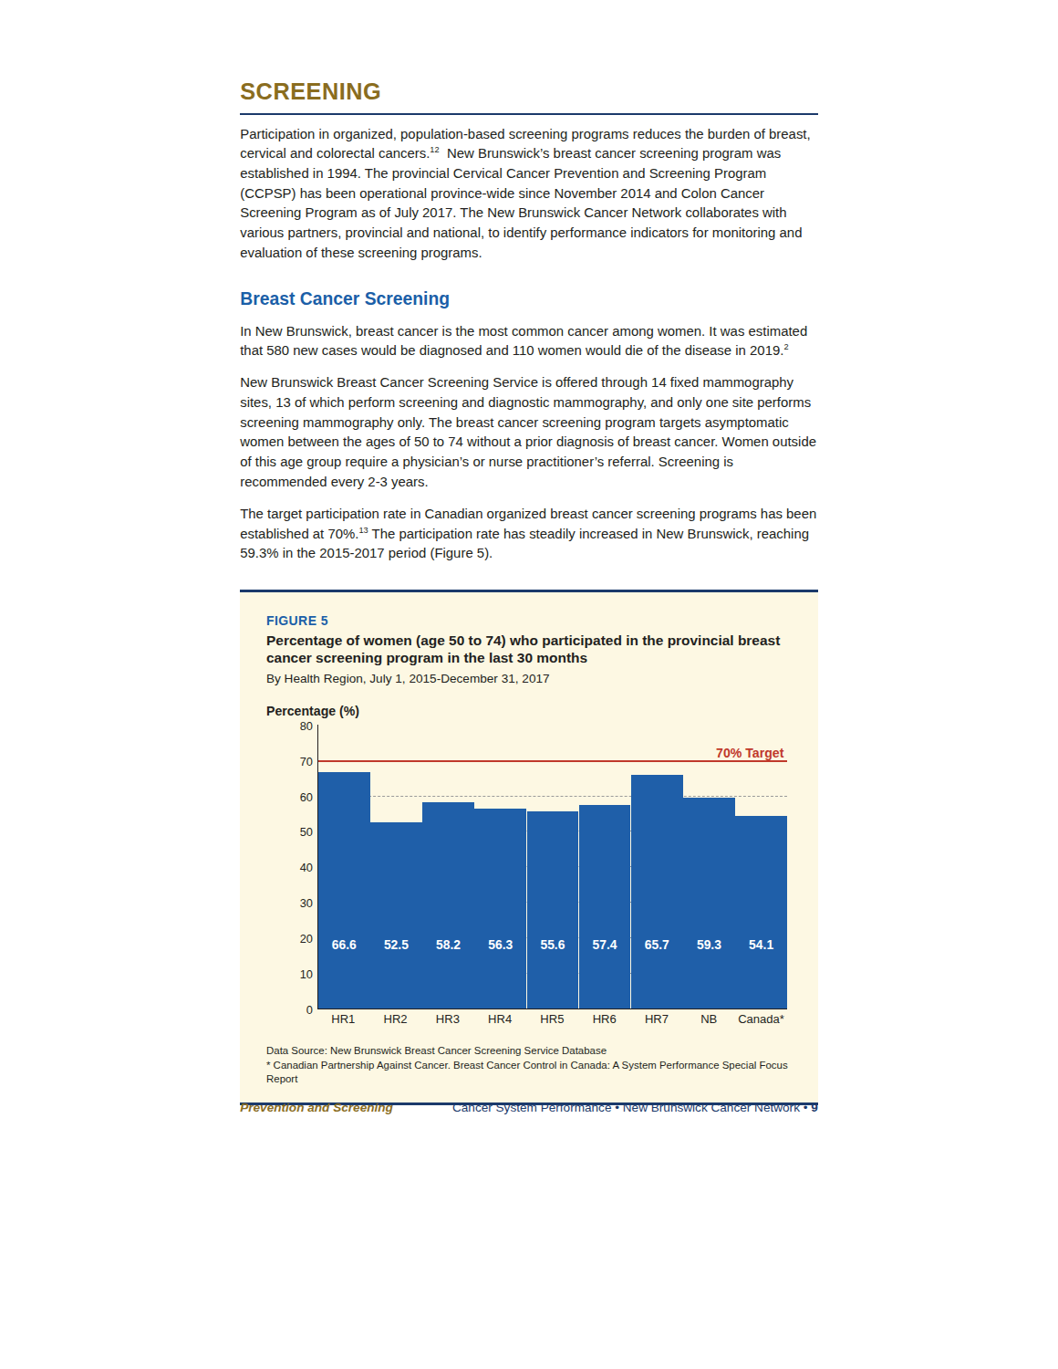Screening
Participation in organized, population-based screening programs reduces the burden of breast, cervical and colorectal cancers.12 New Brunswick’s breast cancer screening program was established in 1994. The provincial Cervical Cancer Prevention and Screening Program (CCPSP) has been operational province-wide since November 2014 and Colon Cancer Screening Program as of July 2017. The New Brunswick Cancer Network collaborates with various partners, provincial and national, to identify performance indicators for monitoring and evaluation of these screening programs.
Breast Cancer Screening
In New Brunswick, breast cancer is the most common cancer among women. It was estimated that 580 new cases would be diagnosed and 110 women would die of the disease in 2019.2
New Brunswick Breast Cancer Screening Service is offered through 14 fixed mammography sites, 13 of which perform screening and diagnostic mammography, and only one site performs screening mammography only. The breast cancer screening program targets asymptomatic women between the ages of 50 to 74 without a prior diagnosis of breast cancer. Women outside of this age group require a physician’s or nurse practitioner’s referral. Screening is recommended every 2-3 years.
The target participation rate in Canadian organized breast cancer screening programs has been established at 70%.13 The participation rate has steadily increased in New Brunswick, reaching 59.3% in the 2015-2017 period (Figure 5).
FIGURE 5
Percentage of women (age 50 to 74) who participated in the provincial breast cancer screening program in the last 30 months
By Health Region, July 1, 2015-December 31, 2017
Percentage (%)
80
70
70% Target
60
50
40
30
20
10
0
66.6
52.5
58.2
56.3
55.6
57.4
65.7
59.3
54.1
HR1 HR2 HR3 HR4 HR5 HR6 HR7 NB Canada*
Data Source: New Brunswick Breast Cancer Screening Service Database
* Canadian Partnership Against Cancer. Breast Cancer Control in Canada: A System Performance Special Focus Report
Prevention and Screening
Cancer System Performance • New Brunswick Cancer Network • 9